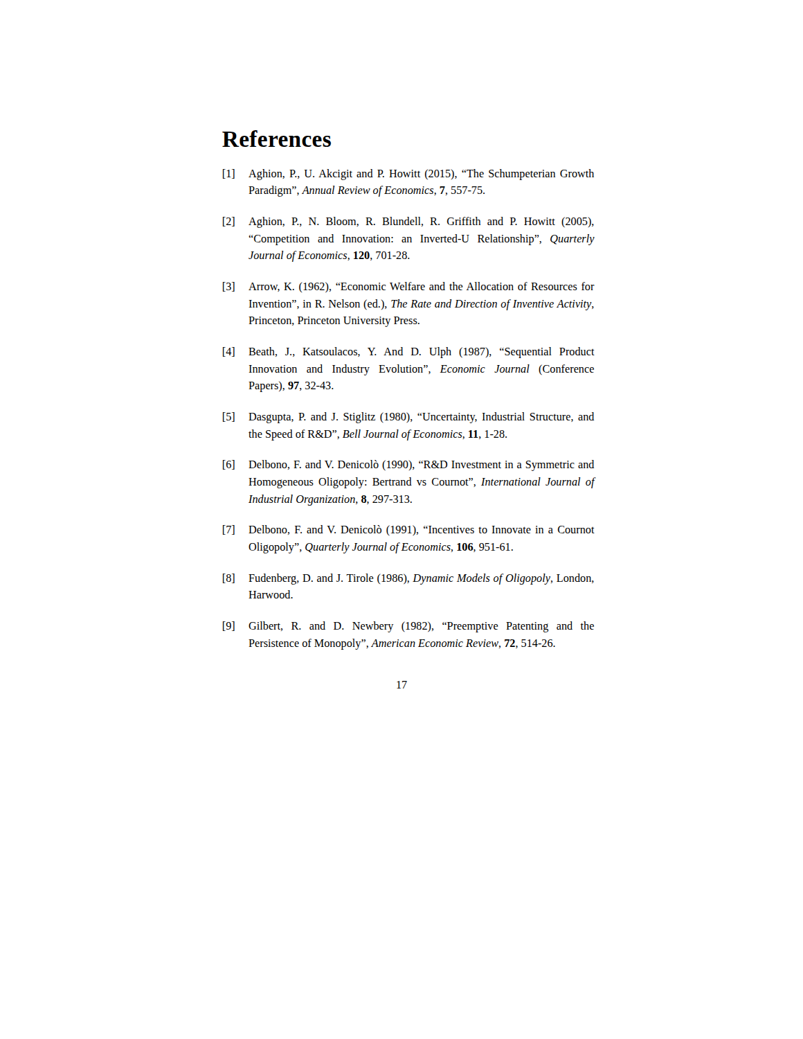References
[1] Aghion, P., U. Akcigit and P. Howitt (2015), “The Schumpeterian Growth Paradigm”, Annual Review of Economics, 7, 557-75.
[2] Aghion, P., N. Bloom, R. Blundell, R. Griffith and P. Howitt (2005), “Competition and Innovation: an Inverted-U Relationship”, Quarterly Journal of Economics, 120, 701-28.
[3] Arrow, K. (1962), “Economic Welfare and the Allocation of Resources for Invention”, in R. Nelson (ed.), The Rate and Direction of Inventive Activity, Princeton, Princeton University Press.
[4] Beath, J., Katsoulacos, Y. And D. Ulph (1987), “Sequential Product Innovation and Industry Evolution”, Economic Journal (Conference Papers), 97, 32-43.
[5] Dasgupta, P. and J. Stiglitz (1980), “Uncertainty, Industrial Structure, and the Speed of R&D”, Bell Journal of Economics, 11, 1-28.
[6] Delbono, F. and V. Denicolò (1990), “R&D Investment in a Symmetric and Homogeneous Oligopoly: Bertrand vs Cournot”, International Journal of Industrial Organization, 8, 297-313.
[7] Delbono, F. and V. Denicolò (1991), “Incentives to Innovate in a Cournot Oligopoly”, Quarterly Journal of Economics, 106, 951-61.
[8] Fudenberg, D. and J. Tirole (1986), Dynamic Models of Oligopoly, London, Harwood.
[9] Gilbert, R. and D. Newbery (1982), “Preemptive Patenting and the Persistence of Monopoly”, American Economic Review, 72, 514-26.
17